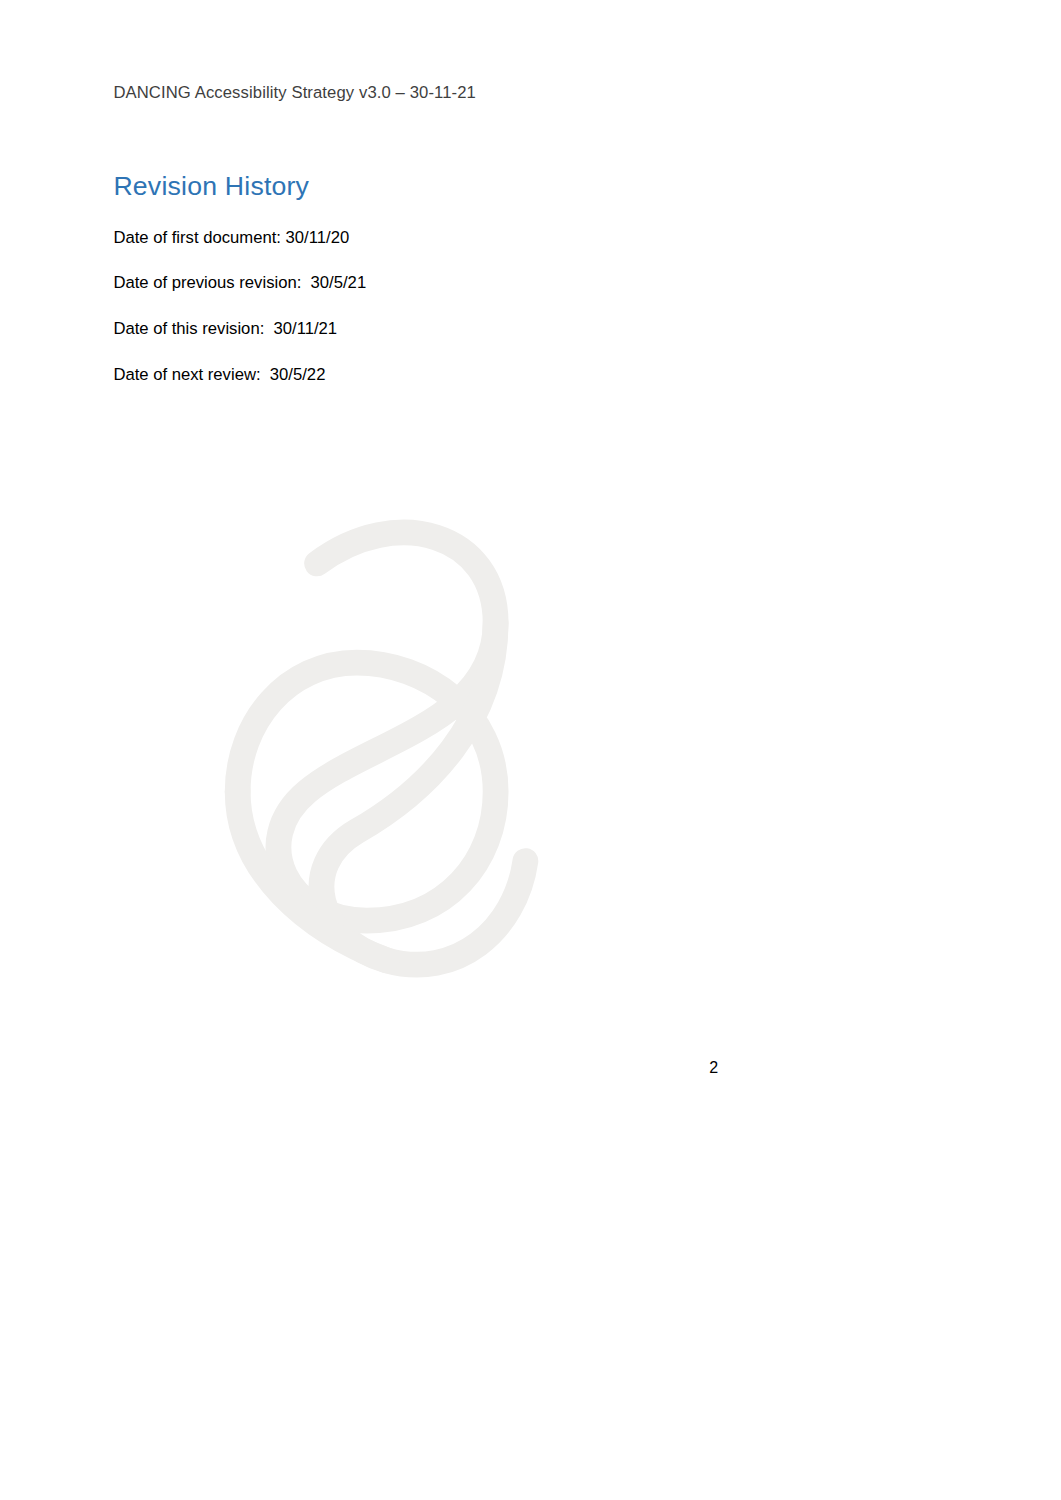DANCING Accessibility Strategy v3.0 – 30-11-21
Revision History
Date of first document: 30/11/20
Date of previous revision: 30/5/21
Date of this revision: 30/11/21
Date of next review: 30/5/22
2